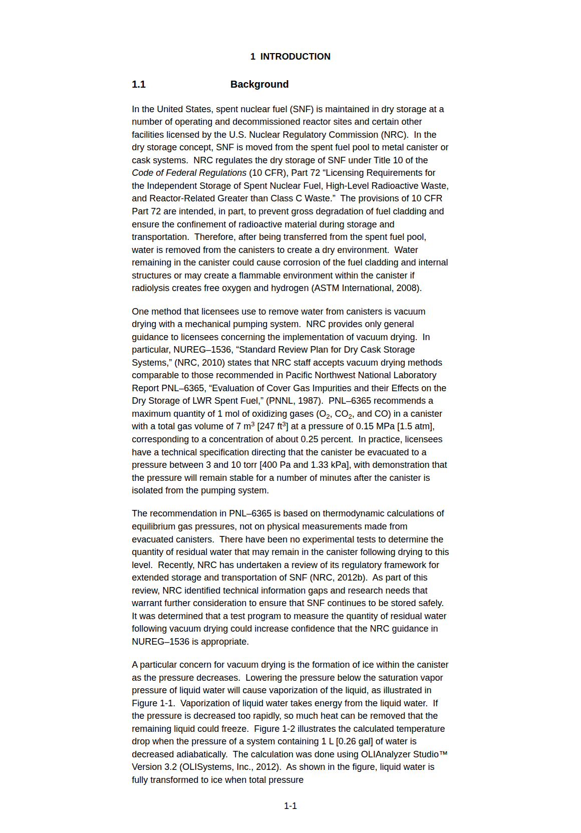1 INTRODUCTION
1.1 Background
In the United States, spent nuclear fuel (SNF) is maintained in dry storage at a number of operating and decommissioned reactor sites and certain other facilities licensed by the U.S. Nuclear Regulatory Commission (NRC). In the dry storage concept, SNF is moved from the spent fuel pool to metal canister or cask systems. NRC regulates the dry storage of SNF under Title 10 of the Code of Federal Regulations (10 CFR), Part 72 “Licensing Requirements for the Independent Storage of Spent Nuclear Fuel, High-Level Radioactive Waste, and Reactor-Related Greater than Class C Waste.” The provisions of 10 CFR Part 72 are intended, in part, to prevent gross degradation of fuel cladding and ensure the confinement of radioactive material during storage and transportation. Therefore, after being transferred from the spent fuel pool, water is removed from the canisters to create a dry environment. Water remaining in the canister could cause corrosion of the fuel cladding and internal structures or may create a flammable environment within the canister if radiolysis creates free oxygen and hydrogen (ASTM International, 2008).
One method that licensees use to remove water from canisters is vacuum drying with a mechanical pumping system. NRC provides only general guidance to licensees concerning the implementation of vacuum drying. In particular, NUREG–1536, “Standard Review Plan for Dry Cask Storage Systems,” (NRC, 2010) states that NRC staff accepts vacuum drying methods comparable to those recommended in Pacific Northwest National Laboratory Report PNL–6365, “Evaluation of Cover Gas Impurities and their Effects on the Dry Storage of LWR Spent Fuel,” (PNNL, 1987). PNL–6365 recommends a maximum quantity of 1 mol of oxidizing gases (O2, CO2, and CO) in a canister with a total gas volume of 7 m3 [247 ft3] at a pressure of 0.15 MPa [1.5 atm], corresponding to a concentration of about 0.25 percent. In practice, licensees have a technical specification directing that the canister be evacuated to a pressure between 3 and 10 torr [400 Pa and 1.33 kPa], with demonstration that the pressure will remain stable for a number of minutes after the canister is isolated from the pumping system.
The recommendation in PNL–6365 is based on thermodynamic calculations of equilibrium gas pressures, not on physical measurements made from evacuated canisters. There have been no experimental tests to determine the quantity of residual water that may remain in the canister following drying to this level. Recently, NRC has undertaken a review of its regulatory framework for extended storage and transportation of SNF (NRC, 2012b). As part of this review, NRC identified technical information gaps and research needs that warrant further consideration to ensure that SNF continues to be stored safely. It was determined that a test program to measure the quantity of residual water following vacuum drying could increase confidence that the NRC guidance in NUREG–1536 is appropriate.
A particular concern for vacuum drying is the formation of ice within the canister as the pressure decreases. Lowering the pressure below the saturation vapor pressure of liquid water will cause vaporization of the liquid, as illustrated in Figure 1-1. Vaporization of liquid water takes energy from the liquid water. If the pressure is decreased too rapidly, so much heat can be removed that the remaining liquid could freeze. Figure 1-2 illustrates the calculated temperature drop when the pressure of a system containing 1 L [0.26 gal] of water is decreased adiabatically. The calculation was done using OLIAnalyzer Studio™ Version 3.2 (OLISystems, Inc., 2012). As shown in the figure, liquid water is fully transformed to ice when total pressure
1-1